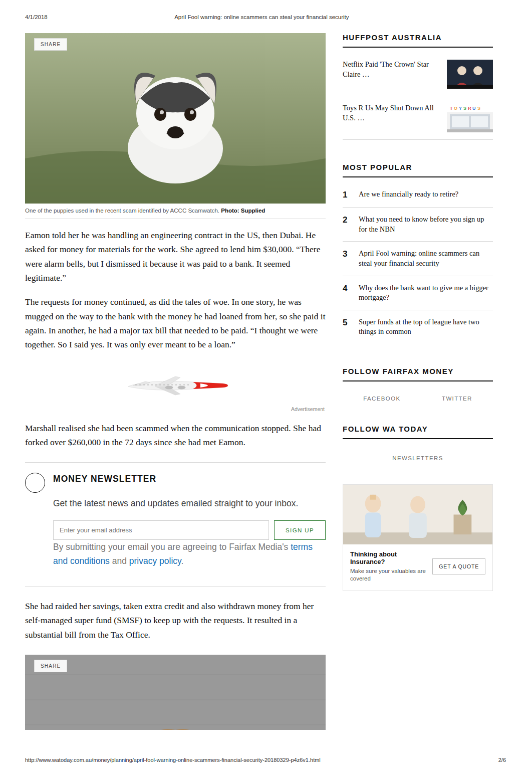4/1/2018
April Fool warning: online scammers can steal your financial security
Share
One of the puppies used in the recent scam identified by ACCC Scamwatch. Photo: Supplied
Eamon told her he was handling an engineering contract in the US, then Dubai. He asked for money for materials for the work. She agreed to lend him $30,000. “There were alarm bells, but I dismissed it because it was paid to a bank. It seemed legitimate.”
The requests for money continued, as did the tales of woe. In one story, he was mugged on the way to the bank with the money he had loaned from her, so she paid it again. In another, he had a major tax bill that needed to be paid. “I thought we were together. So I said yes. It was only ever meant to be a loan.”
Advertisement
Marshall realised she had been scammed when the communication stopped. She had forked over $260,000 in the 72 days since she had met Eamon.
Money Newsletter
Get the latest news and updates emailed straight to your inbox.
Sign up
By submitting your email you are agreeing to Fairfax Media's terms and conditions and privacy policy.
She had raided her savings, taken extra credit and also withdrawn money from her self-managed super fund (SMSF) to keep up with the requests. It resulted in a substantial bill from the Tax Office.
Share
HuffPost Australia
Netflix Paid 'The Crown' Star Claire …
Toys R Us May Shut Down All U.S. …
Most Popular
1 Are we financially ready to retire?
2 What you need to know before you sign up for the NBN
3 April Fool warning: online scammers can steal your financial security
4 Why does the bank want to give me a bigger mortgage?
5 Super funds at the top of league have two things in common
Follow Fairfax Money
Facebook Twitter
Follow WA Today
Newsletters
Thinking about Insurance?
Make sure your valuables are covered
Get a quote
http://www.watoday.com.au/money/planning/april-fool-warning-online-scammers-financial-security-20180329-p4z6v1.html
2/6